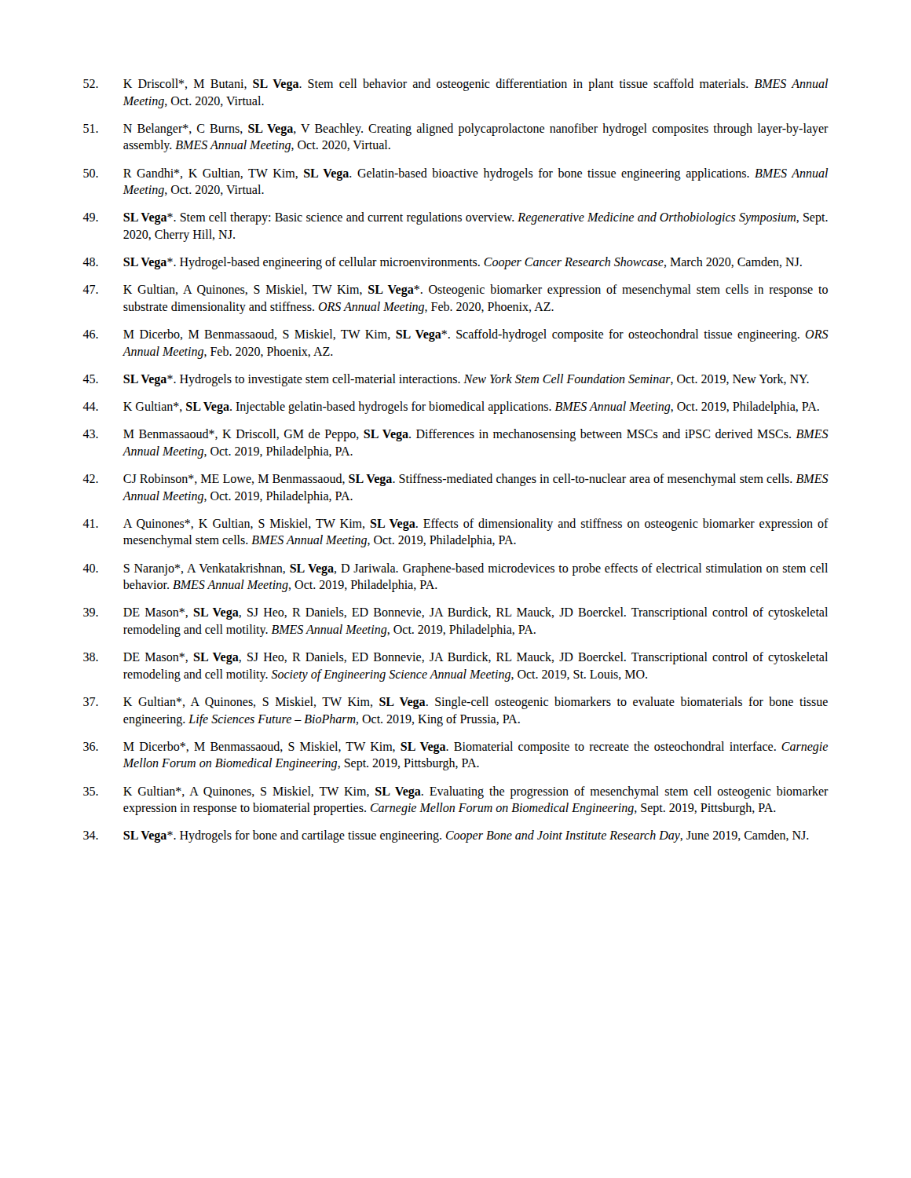52. K Driscoll*, M Butani, SL Vega. Stem cell behavior and osteogenic differentiation in plant tissue scaffold materials. BMES Annual Meeting, Oct. 2020, Virtual.
51. N Belanger*, C Burns, SL Vega, V Beachley. Creating aligned polycaprolactone nanofiber hydrogel composites through layer-by-layer assembly. BMES Annual Meeting, Oct. 2020, Virtual.
50. R Gandhi*, K Gultian, TW Kim, SL Vega. Gelatin-based bioactive hydrogels for bone tissue engineering applications. BMES Annual Meeting, Oct. 2020, Virtual.
49. SL Vega*. Stem cell therapy: Basic science and current regulations overview. Regenerative Medicine and Orthobiologics Symposium, Sept. 2020, Cherry Hill, NJ.
48. SL Vega*. Hydrogel-based engineering of cellular microenvironments. Cooper Cancer Research Showcase, March 2020, Camden, NJ.
47. K Gultian, A Quinones, S Miskiel, TW Kim, SL Vega*. Osteogenic biomarker expression of mesenchymal stem cells in response to substrate dimensionality and stiffness. ORS Annual Meeting, Feb. 2020, Phoenix, AZ.
46. M Dicerbo, M Benmassaoud, S Miskiel, TW Kim, SL Vega*. Scaffold-hydrogel composite for osteochondral tissue engineering. ORS Annual Meeting, Feb. 2020, Phoenix, AZ.
45. SL Vega*. Hydrogels to investigate stem cell-material interactions. New York Stem Cell Foundation Seminar, Oct. 2019, New York, NY.
44. K Gultian*, SL Vega. Injectable gelatin-based hydrogels for biomedical applications. BMES Annual Meeting, Oct. 2019, Philadelphia, PA.
43. M Benmassaoud*, K Driscoll, GM de Peppo, SL Vega. Differences in mechanosensing between MSCs and iPSC derived MSCs. BMES Annual Meeting, Oct. 2019, Philadelphia, PA.
42. CJ Robinson*, ME Lowe, M Benmassaoud, SL Vega. Stiffness-mediated changes in cell-to-nuclear area of mesenchymal stem cells. BMES Annual Meeting, Oct. 2019, Philadelphia, PA.
41. A Quinones*, K Gultian, S Miskiel, TW Kim, SL Vega. Effects of dimensionality and stiffness on osteogenic biomarker expression of mesenchymal stem cells. BMES Annual Meeting, Oct. 2019, Philadelphia, PA.
40. S Naranjo*, A Venkatakrishnan, SL Vega, D Jariwala. Graphene-based microdevices to probe effects of electrical stimulation on stem cell behavior. BMES Annual Meeting, Oct. 2019, Philadelphia, PA.
39. DE Mason*, SL Vega, SJ Heo, R Daniels, ED Bonnevie, JA Burdick, RL Mauck, JD Boerckel. Transcriptional control of cytoskeletal remodeling and cell motility. BMES Annual Meeting, Oct. 2019, Philadelphia, PA.
38. DE Mason*, SL Vega, SJ Heo, R Daniels, ED Bonnevie, JA Burdick, RL Mauck, JD Boerckel. Transcriptional control of cytoskeletal remodeling and cell motility. Society of Engineering Science Annual Meeting, Oct. 2019, St. Louis, MO.
37. K Gultian*, A Quinones, S Miskiel, TW Kim, SL Vega. Single-cell osteogenic biomarkers to evaluate biomaterials for bone tissue engineering. Life Sciences Future – BioPharm, Oct. 2019, King of Prussia, PA.
36. M Dicerbo*, M Benmassaoud, S Miskiel, TW Kim, SL Vega. Biomaterial composite to recreate the osteochondral interface. Carnegie Mellon Forum on Biomedical Engineering, Sept. 2019, Pittsburgh, PA.
35. K Gultian*, A Quinones, S Miskiel, TW Kim, SL Vega. Evaluating the progression of mesenchymal stem cell osteogenic biomarker expression in response to biomaterial properties. Carnegie Mellon Forum on Biomedical Engineering, Sept. 2019, Pittsburgh, PA.
34. SL Vega*. Hydrogels for bone and cartilage tissue engineering. Cooper Bone and Joint Institute Research Day, June 2019, Camden, NJ.